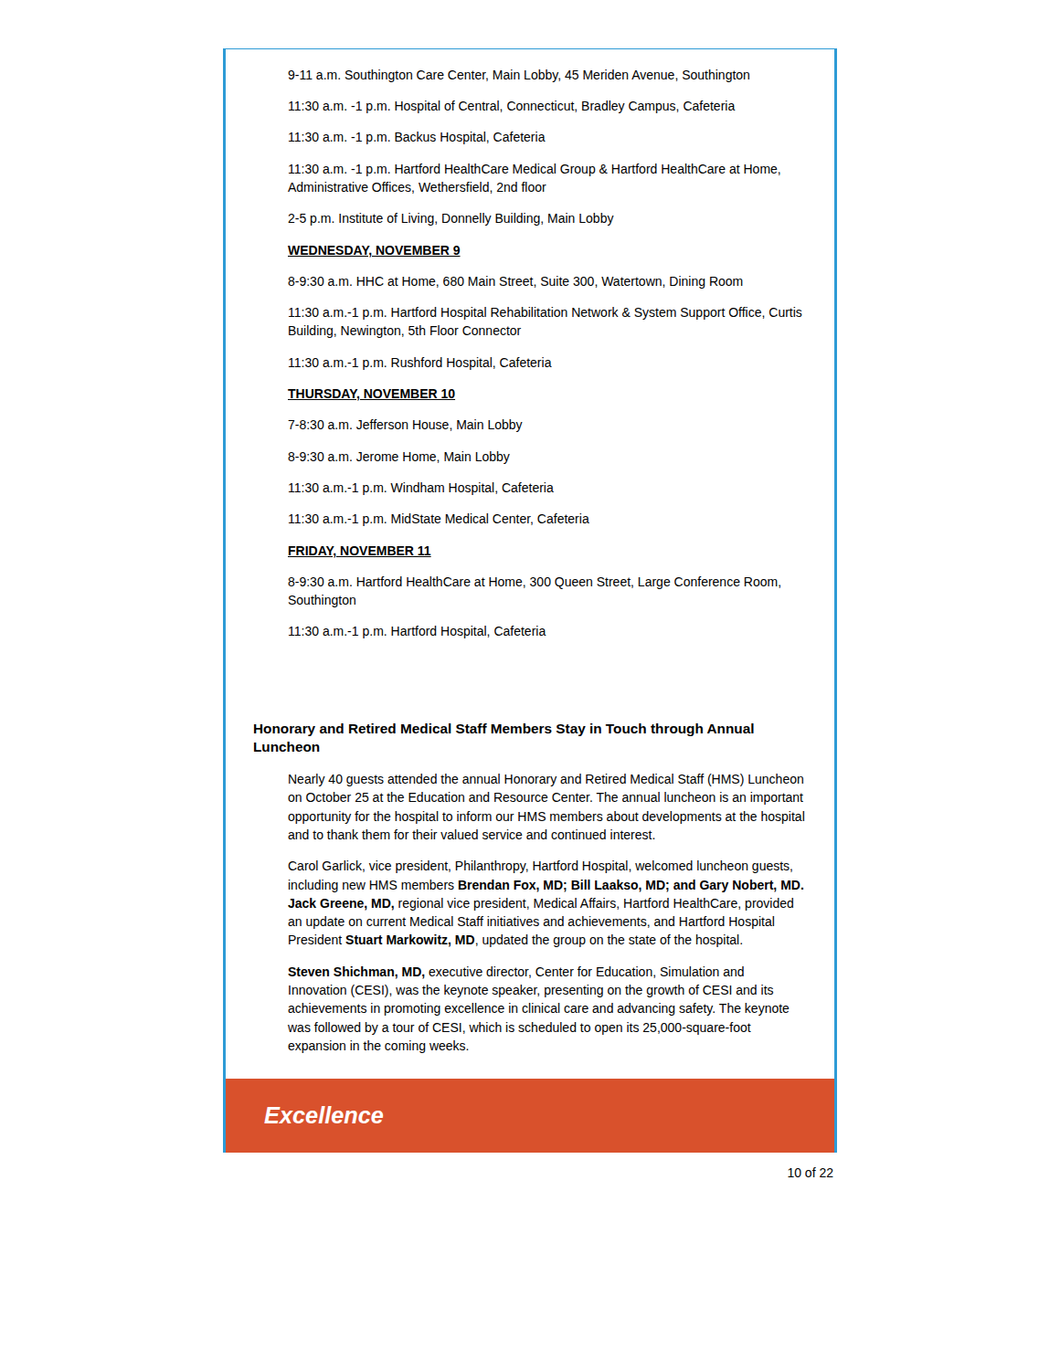9-11 a.m. Southington Care Center, Main Lobby, 45 Meriden Avenue, Southington
11:30 a.m. -1 p.m. Hospital of Central, Connecticut, Bradley Campus, Cafeteria
11:30 a.m. -1 p.m. Backus Hospital, Cafeteria
11:30 a.m. -1 p.m. Hartford HealthCare Medical Group & Hartford HealthCare at Home, Administrative Offices, Wethersfield, 2nd floor
2-5 p.m. Institute of Living, Donnelly Building, Main Lobby
WEDNESDAY, NOVEMBER 9
8-9:30 a.m. HHC at Home, 680 Main Street, Suite 300, Watertown, Dining Room
11:30 a.m.-1 p.m. Hartford Hospital Rehabilitation Network & System Support Office, Curtis Building, Newington, 5th Floor Connector
11:30 a.m.-1 p.m. Rushford Hospital, Cafeteria
THURSDAY, NOVEMBER 10
7-8:30 a.m. Jefferson House, Main Lobby
8-9:30 a.m. Jerome Home, Main Lobby
11:30 a.m.-1 p.m. Windham Hospital, Cafeteria
11:30 a.m.-1 p.m. MidState Medical Center, Cafeteria
FRIDAY, NOVEMBER 11
8-9:30 a.m. Hartford HealthCare at Home, 300 Queen Street, Large Conference Room, Southington
11:30 a.m.-1 p.m. Hartford Hospital, Cafeteria
Honorary and Retired Medical Staff Members Stay in Touch through Annual Luncheon
Nearly 40 guests attended the annual Honorary and Retired Medical Staff (HMS) Luncheon on October 25 at the Education and Resource Center. The annual luncheon is an important opportunity for the hospital to inform our HMS members about developments at the hospital and to thank them for their valued service and continued interest.
Carol Garlick, vice president, Philanthropy, Hartford Hospital, welcomed luncheon guests, including new HMS members Brendan Fox, MD; Bill Laakso, MD; and Gary Nobert, MD. Jack Greene, MD, regional vice president, Medical Affairs, Hartford HealthCare, provided an update on current Medical Staff initiatives and achievements, and Hartford Hospital President Stuart Markowitz, MD, updated the group on the state of the hospital.
Steven Shichman, MD, executive director, Center for Education, Simulation and Innovation (CESI), was the keynote speaker, presenting on the growth of CESI and its achievements in promoting excellence in clinical care and advancing safety. The keynote was followed by a tour of CESI, which is scheduled to open its 25,000-square-foot expansion in the coming weeks.
Excellence
10 of 22